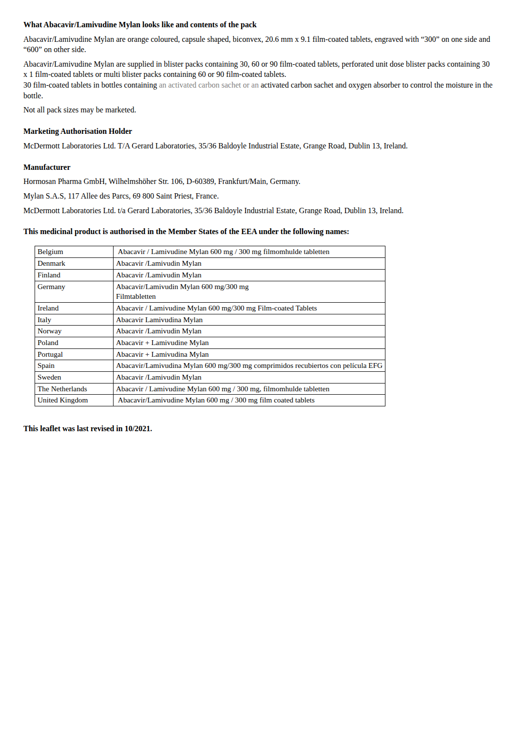What Abacavir/Lamivudine Mylan looks like and contents of the pack
Abacavir/Lamivudine Mylan are orange coloured, capsule shaped, biconvex, 20.6 mm x 9.1 film-coated tablets, engraved with “300” on one side and “600” on other side.
Abacavir/Lamivudine Mylan are supplied in blister packs containing 30, 60 or 90 film-coated tablets, perforated unit dose blister packs containing 30 x 1 film-coated tablets or multi blister packs containing 60 or 90 film-coated tablets.
30 film-coated tablets in bottles containing an activated carbon sachet or an activated carbon sachet and oxygen absorber to control the moisture in the bottle.
Not all pack sizes may be marketed.
Marketing Authorisation Holder
McDermott Laboratories Ltd. T/A Gerard Laboratories, 35/36 Baldoyle Industrial Estate, Grange Road, Dublin 13, Ireland.
Manufacturer
Hormosan Pharma GmbH, Wilhelmshöher Str. 106, D-60389, Frankfurt/Main, Germany.
Mylan S.A.S, 117 Allee des Parcs, 69 800 Saint Priest, France.
McDermott Laboratories Ltd. t/a Gerard Laboratories, 35/36 Baldoyle Industrial Estate, Grange Road, Dublin 13, Ireland.
This medicinal product is authorised in the Member States of the EEA under the following names:
| Belgium | Abacavir / Lamivudine Mylan 600 mg / 300 mg filmomhulde tabletten |
| Denmark | Abacavir /Lamivudin Mylan |
| Finland | Abacavir /Lamivudin Mylan |
| Germany | Abacavir/Lamivudin Mylan 600 mg/300 mg Filmtabletten |
| Ireland | Abacavir / Lamivudine Mylan 600 mg/300 mg Film-coated Tablets |
| Italy | Abacavir Lamivudina Mylan |
| Norway | Abacavir /Lamivudin Mylan |
| Poland | Abacavir + Lamivudine Mylan |
| Portugal | Abacavir + Lamivudina Mylan |
| Spain | Abacavir/Lamivudina Mylan 600 mg/300 mg comprimidos recubiertos con película EFG |
| Sweden | Abacavir /Lamivudin Mylan |
| The Netherlands | Abacavir / Lamivudine Mylan 600 mg / 300 mg, filmomhulde tabletten |
| United Kingdom | Abacavir/Lamivudine Mylan 600 mg / 300 mg film coated tablets |
This leaflet was last revised in 10/2021.